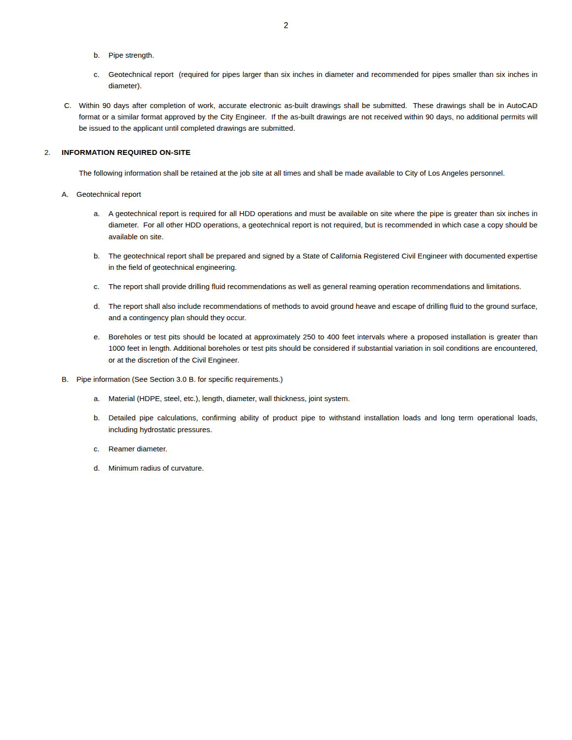2
b. Pipe strength.
c. Geotechnical report (required for pipes larger than six inches in diameter and recommended for pipes smaller than six inches in diameter).
C. Within 90 days after completion of work, accurate electronic as-built drawings shall be submitted. These drawings shall be in AutoCAD format or a similar format approved by the City Engineer. If the as-built drawings are not received within 90 days, no additional permits will be issued to the applicant until completed drawings are submitted.
2.
Information Required On-Site
The following information shall be retained at the job site at all times and shall be made available to City of Los Angeles personnel.
A. Geotechnical report
a. A geotechnical report is required for all HDD operations and must be available on site where the pipe is greater than six inches in diameter. For all other HDD operations, a geotechnical report is not required, but is recommended in which case a copy should be available on site.
b. The geotechnical report shall be prepared and signed by a State of California Registered Civil Engineer with documented expertise in the field of geotechnical engineering.
c. The report shall provide drilling fluid recommendations as well as general reaming operation recommendations and limitations.
d. The report shall also include recommendations of methods to avoid ground heave and escape of drilling fluid to the ground surface, and a contingency plan should they occur.
e. Boreholes or test pits should be located at approximately 250 to 400 feet intervals where a proposed installation is greater than 1000 feet in length. Additional boreholes or test pits should be considered if substantial variation in soil conditions are encountered, or at the discretion of the Civil Engineer.
B. Pipe information (See Section 3.0 B. for specific requirements.)
a. Material (HDPE, steel, etc.), length, diameter, wall thickness, joint system.
b. Detailed pipe calculations, confirming ability of product pipe to withstand installation loads and long term operational loads, including hydrostatic pressures.
c. Reamer diameter.
d. Minimum radius of curvature.